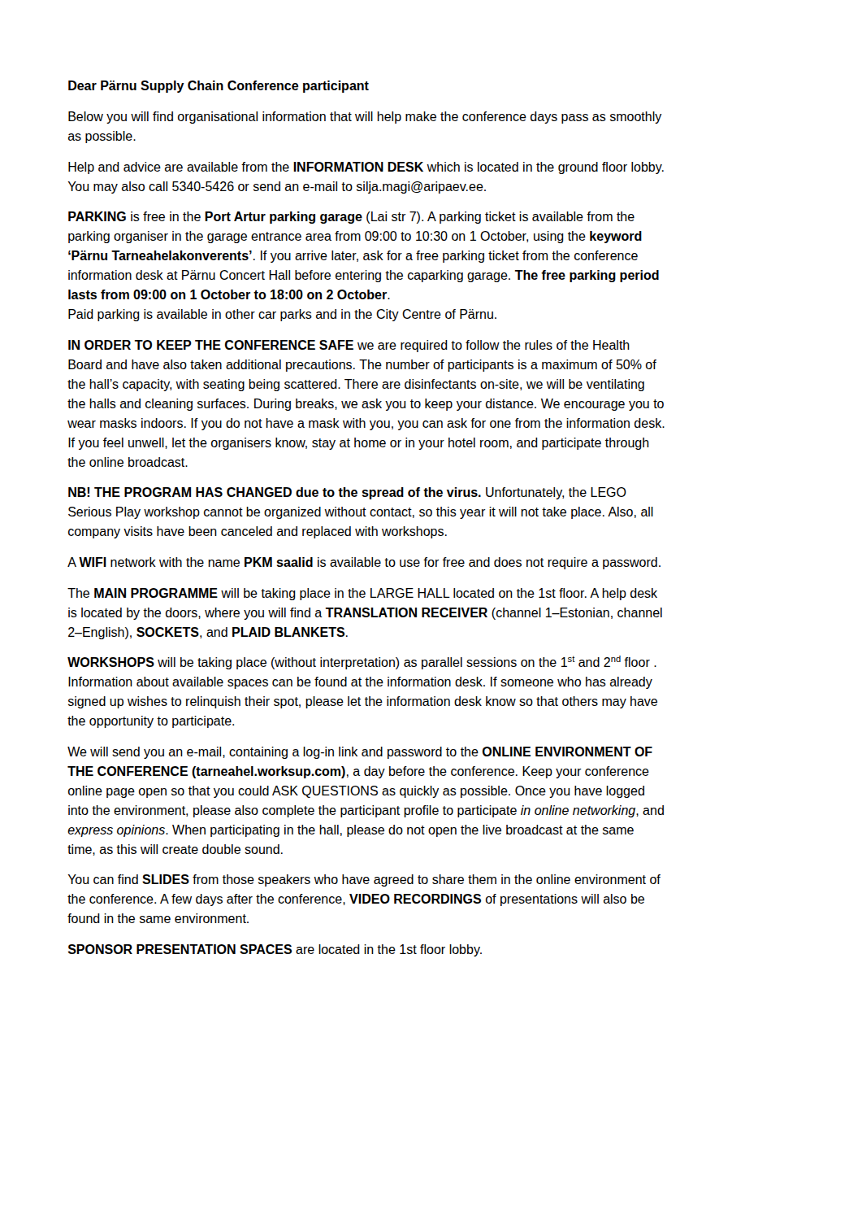Dear Pärnu Supply Chain Conference participant
Below you will find organisational information that will help make the conference days pass as smoothly as possible.
Help and advice are available from the INFORMATION DESK which is located in the ground floor lobby. You may also call 5340-5426 or send an e-mail to silja.magi@aripaev.ee.
PARKING is free in the Port Artur parking garage (Lai str 7). A parking ticket is available from the parking organiser in the garage entrance area from 09:00 to 10:30 on 1 October, using the keyword ‘Pärnu Tarneahelakonverents’. If you arrive later, ask for a free parking ticket from the conference information desk at Pärnu Concert Hall before entering the caparking garage. The free parking period lasts from 09:00 on 1 October to 18:00 on 2 October.
Paid parking is available in other car parks and in the City Centre of Pärnu.
IN ORDER TO KEEP THE CONFERENCE SAFE we are required to follow the rules of the Health Board and have also taken additional precautions. The number of participants is a maximum of 50% of the hall’s capacity, with seating being scattered. There are disinfectants on-site, we will be ventilating the halls and cleaning surfaces. During breaks, we ask you to keep your distance. We encourage you to wear masks indoors. If you do not have a mask with you, you can ask for one from the information desk. If you feel unwell, let the organisers know, stay at home or in your hotel room, and participate through the online broadcast.
NB! THE PROGRAM HAS CHANGED due to the spread of the virus. Unfortunately, the LEGO Serious Play workshop cannot be organized without contact, so this year it will not take place. Also, all company visits have been canceled and replaced with workshops.
A WIFI network with the name PKM saalid is available to use for free and does not require a password.
The MAIN PROGRAMME will be taking place in the LARGE HALL located on the 1st floor. A help desk is located by the doors, where you will find a TRANSLATION RECEIVER (channel 1–Estonian, channel 2–English), SOCKETS, and PLAID BLANKETS.
WORKSHOPS will be taking place (without interpretation) as parallel sessions on the 1st and 2nd floor . Information about available spaces can be found at the information desk. If someone who has already signed up wishes to relinquish their spot, please let the information desk know so that others may have the opportunity to participate.
We will send you an e-mail, containing a log-in link and password to the ONLINE ENVIRONMENT OF THE CONFERENCE (tarneahel.worksup.com), a day before the conference. Keep your conference online page open so that you could ASK QUESTIONS as quickly as possible. Once you have logged into the environment, please also complete the participant profile to participate in online networking, and express opinions. When participating in the hall, please do not open the live broadcast at the same time, as this will create double sound.
You can find SLIDES from those speakers who have agreed to share them in the online environment of the conference. A few days after the conference, VIDEO RECORDINGS of presentations will also be found in the same environment.
SPONSOR PRESENTATION SPACES are located in the 1st floor lobby.